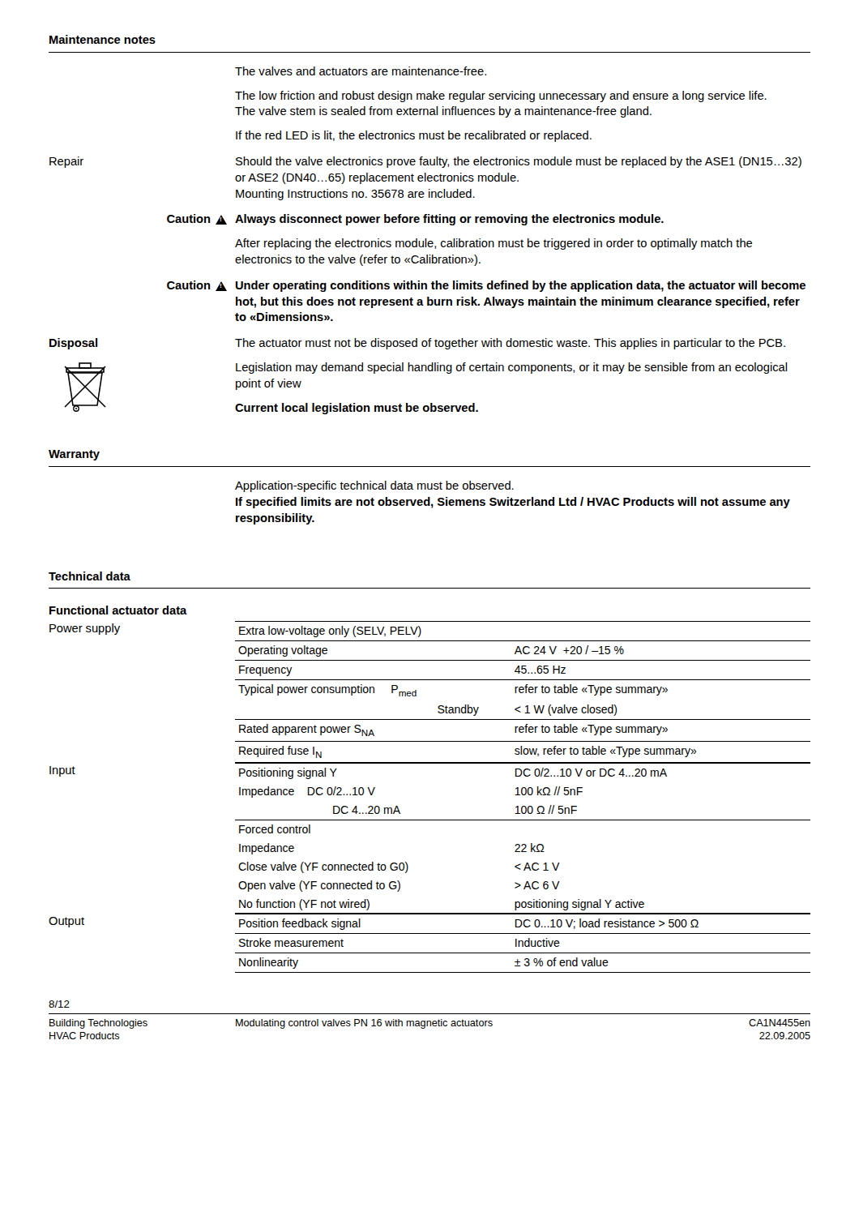Maintenance notes
The valves and actuators are maintenance-free.
The low friction and robust design make regular servicing unnecessary and ensure a long service life.
The valve stem is sealed from external influences by a maintenance-free gland.
If the red LED is lit, the electronics must be recalibrated or replaced.
Repair
Should the valve electronics prove faulty, the electronics module must be replaced by the ASE1 (DN15…32) or ASE2 (DN40…65) replacement electronics module.
Mounting Instructions no. 35678 are included.
Caution
Always disconnect power before fitting or removing the electronics module.
After replacing the electronics module, calibration must be triggered in order to optimally match the electronics to the valve (refer to «Calibration»).
Caution
Under operating conditions within the limits defined by the application data, the actuator will become hot, but this does not represent a burn risk. Always maintain the minimum clearance specified, refer to «Dimensions».
Disposal
The actuator must not be disposed of together with domestic waste. This applies in particular to the PCB.
Legislation may demand special handling of certain components, or it may be sensible from an ecological point of view
Current local legislation must be observed.
Warranty
Application-specific technical data must be observed.
If specified limits are not observed, Siemens Switzerland Ltd / HVAC Products will not assume any responsibility.
Technical data
Functional actuator data
Power supply
| Extra low-voltage only (SELV, PELV) |
| Operating voltage | AC 24 V +20 / –15 % |
| Frequency | 45...65 Hz |
| Typical power consumption P med | refer to table «Type summary» |
| Standby | < 1 W (valve closed) |
| Rated apparent power S NA | refer to table «Type summary» |
| Required fuse I N | slow, refer to table «Type summary» |
Input
| Positioning signal Y | DC 0/2...10 V or DC 4...20 mA |
| Impedance DC 0/2...10 V | 100 kΩ // 5nF |
| DC 4...20 mA | 100 Ω // 5nF |
| Forced control | |
| Impedance | 22 kΩ |
| Close valve (YF connected to G0) | < AC 1 V |
| Open valve (YF connected to G) | > AC 6 V |
| No function (YF not wired) | positioning signal Y active |
Output
| Position feedback signal | DC 0...10 V; load resistance > 500 Ω |
| Stroke measurement | Inductive |
| Nonlinearity | ± 3 % of end value |
8/12
Building Technologies
HVAC Products
Modulating control valves PN 16 with magnetic actuators
CA1N4455en
22.09.2005